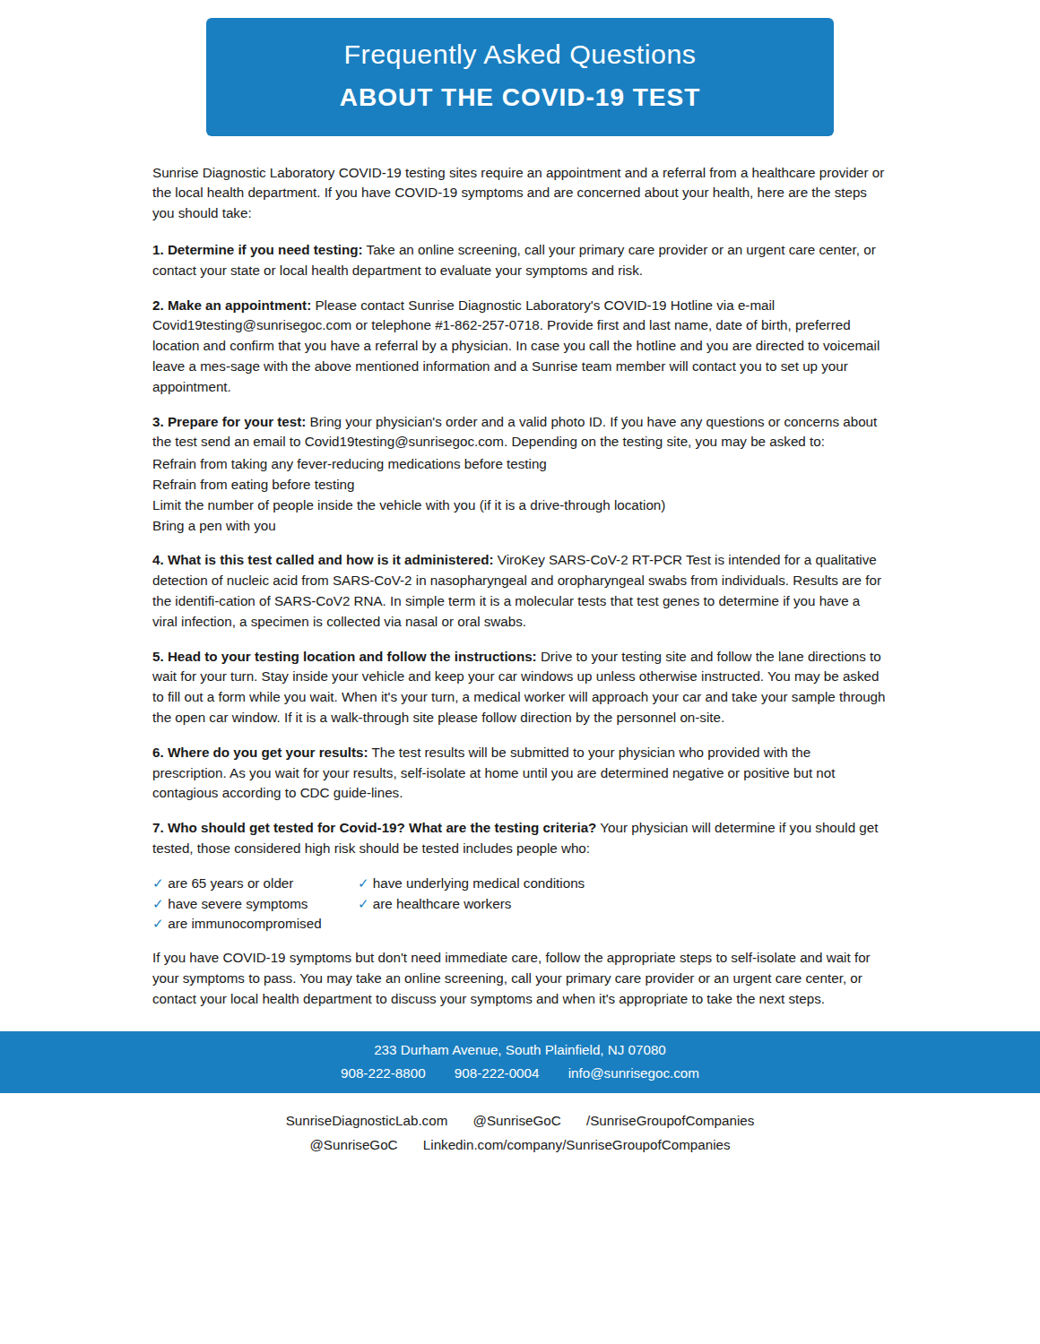Frequently Asked Questions
ABOUT THE COVID-19 TEST
Sunrise Diagnostic Laboratory COVID-19 testing sites require an appointment and a referral from a healthcare provider or the local health department. If you have COVID-19 symptoms and are concerned about your health, here are the steps you should take:
Determine if you need testing: Take an online screening, call your primary care provider or an urgent care center, or contact your state or local health department to evaluate your symptoms and risk.
Make an appointment: Please contact Sunrise Diagnostic Laboratory's COVID-19 Hotline via e-mail Covid19testing@sunrisegoc.com or telephone #1-862-257-0718. Provide first and last name, date of birth, preferred location and confirm that you have a referral by a physician. In case you call the hotline and you are directed to voicemail leave a mes-sage with the above mentioned information and a Sunrise team member will contact you to set up your appointment.
Prepare for your test: Bring your physician's order and a valid photo ID. If you have any questions or concerns about the test send an email to Covid19testing@sunrisegoc.com. Depending on the testing site, you may be asked to:
Refrain from taking any fever-reducing medications before testing
Refrain from eating before testing
Limit the number of people inside the vehicle with you (if it is a drive-through location)
Bring a pen with you
What is this test called and how is it administered: ViroKey SARS-CoV-2 RT-PCR Test is intended for a qualitative detection of nucleic acid from SARS-CoV-2 in nasopharyngeal and oropharyngeal swabs from individuals. Results are for the identifi-cation of SARS-CoV2 RNA. In simple term it is a molecular tests that test genes to determine if you have a viral infection, a specimen is collected via nasal or oral swabs.
Head to your testing location and follow the instructions: Drive to your testing site and follow the lane directions to wait for your turn. Stay inside your vehicle and keep your car windows up unless otherwise instructed. You may be asked to fill out a form while you wait. When it's your turn, a medical worker will approach your car and take your sample through the open car window. If it is a walk-through site please follow direction by the personnel on-site.
Where do you get your results: The test results will be submitted to your physician who provided with the prescription. As you wait for your results, self-isolate at home until you are determined negative or positive but not contagious according to CDC guide-lines.
Who should get tested for Covid-19? What are the testing criteria? Your physician will determine if you should get tested, those considered high risk should be tested includes people who:
are 65 years or older
have severe symptoms
are immunocompromised
have underlying medical conditions
are healthcare workers
If you have COVID-19 symptoms but don't need immediate care, follow the appropriate steps to self-isolate and wait for your symptoms to pass. You may take an online screening, call your primary care provider or an urgent care center, or contact your local health department to discuss your symptoms and when it's appropriate to take the next steps.
233 Durham Avenue, South Plainfield, NJ 07080 908-222-8800 908-222-0004 info@sunrisegoc.com
SunriseDiagnosticLab.com @SunriseGoC /SunriseGroupofCompanies
@SunriseGoC Linkedin.com/company/SunriseGroupofCompanies